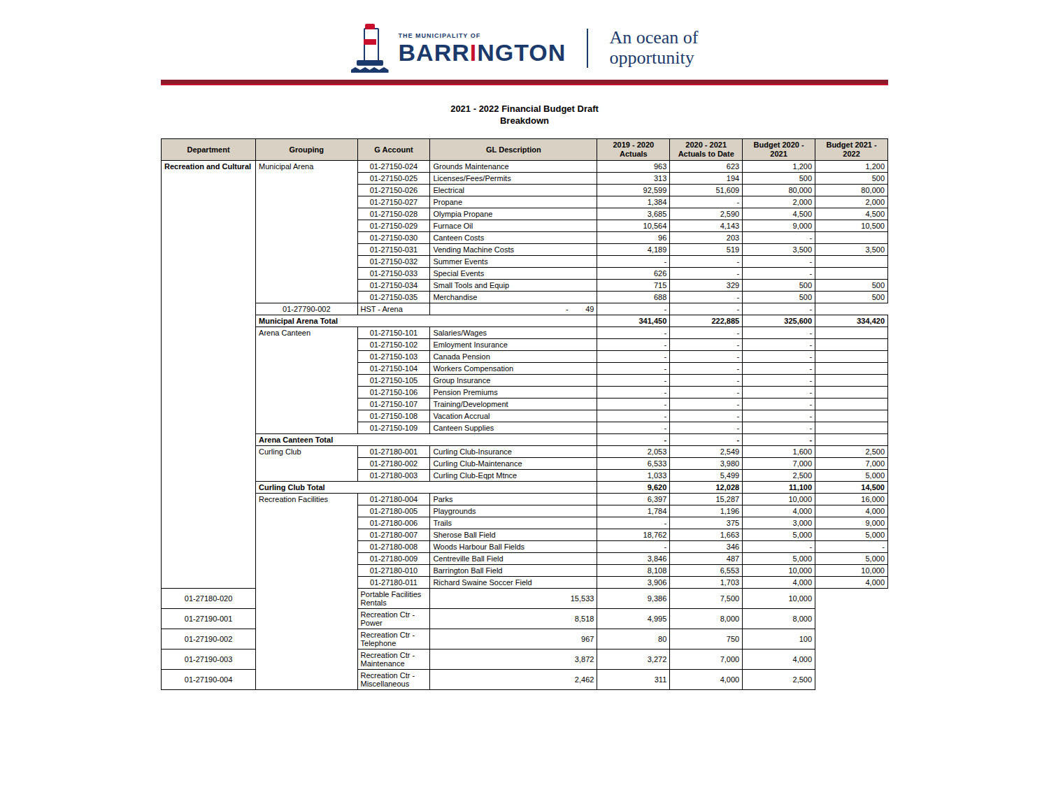THE MUNICIPALITY OF
BARRINGTON
An ocean of
opportunity
2021 - 2022 Financial Budget Draft
Breakdown
| Department | Grouping | G Account | GL Description | 2019 - 2020 Actuals | 2020 - 2021 Actuals to Date | Budget 2020 - 2021 | Budget 2021 - 2022 |
| --- | --- | --- | --- | --- | --- | --- | --- |
| Recreation and Cultural | Municipal Arena | 01-27150-024 | Grounds Maintenance | 963 | 623 | 1,200 | 1,200 |
| 01-27150-025 | Licenses/Fees/Permits | 313 | 194 | 500 | 500 |
| 01-27150-026 | Electrical | 92,599 | 51,609 | 80,000 | 80,000 |
| 01-27150-027 | Propane | 1,384 | - | 2,000 | 2,000 |
| 01-27150-028 | Olympia Propane | 3,685 | 2,590 | 4,500 | 4,500 |
| 01-27150-029 | Furnace Oil | 10,564 | 4,143 | 9,000 | 10,500 |
| 01-27150-030 | Canteen Costs | 96 | 203 | - | |
| 01-27150-031 | Vending Machine Costs | 4,189 | 519 | 3,500 | 3,500 |
| 01-27150-032 | Summer Events | - | - | - | |
| 01-27150-033 | Special Events | 626 | - | - | |
| 01-27150-034 | Small Tools and Equip | 715 | 329 | 500 | 500 |
| 01-27150-035 | Merchandise | 688 | - | 500 | 500 |
| 01-27790-002 | HST - Arena | - 49 | - | - | - |
| Municipal Arena Total | 341,450 | 222,885 | 325,600 | 334,420 |
| Arena Canteen | 01-27150-101 | Salaries/Wages | - | - | - | |
| 01-27150-102 | Emloyment Insurance | - | - | - | |
| 01-27150-103 | Canada Pension | - | - | - | |
| 01-27150-104 | Workers Compensation | - | - | - | |
| 01-27150-105 | Group Insurance | - | - | - | |
| 01-27150-106 | Pension Premiums | - | - | - | |
| 01-27150-107 | Training/Development | - | - | - | |
| 01-27150-108 | Vacation Accrual | - | - | - | |
| 01-27150-109 | Canteen Supplies | - | - | - | |
| Arena Canteen Total | - | - | - | |
| Curling Club | 01-27180-001 | Curling Club-Insurance | 2,053 | 2,549 | 1,600 | 2,500 |
| 01-27180-002 | Curling Club-Maintenance | 6,533 | 3,980 | 7,000 | 7,000 |
| 01-27180-003 | Curling Club-Eqpt Mtnce | 1,033 | 5,499 | 2,500 | 5,000 |
| Curling Club Total | 9,620 | 12,028 | 11,100 | 14,500 |
| Recreation Facilities | 01-27180-004 | Parks | 6,397 | 15,287 | 10,000 | 16,000 |
| 01-27180-005 | Playgrounds | 1,784 | 1,196 | 4,000 | 4,000 |
| 01-27180-006 | Trails | - | 375 | 3,000 | 9,000 |
| 01-27180-007 | Sherose Ball Field | 18,762 | 1,663 | 5,000 | 5,000 |
| 01-27180-008 | Woods Harbour Ball Fields | - | 346 | - | - |
| 01-27180-009 | Centreville Ball Field | 3,846 | 487 | 5,000 | 5,000 |
| 01-27180-010 | Barrington Ball Field | 8,108 | 6,553 | 10,000 | 10,000 |
| 01-27180-011 | Richard Swaine Soccer Field | 3,906 | 1,703 | 4,000 | 4,000 |
| 01-27180-020 | Portable Facilities Rentals | 15,533 | 9,386 | 7,500 | 10,000 |
| 01-27190-001 | Recreation Ctr - Power | 8,518 | 4,995 | 8,000 | 8,000 |
| 01-27190-002 | Recreation Ctr - Telephone | 967 | 80 | 750 | 100 |
| 01-27190-003 | Recreation Ctr - Maintenance | 3,872 | 3,272 | 7,000 | 4,000 |
| 01-27190-004 | Recreation Ctr - Miscellaneous | 2,462 | 311 | 4,000 | 2,500 |